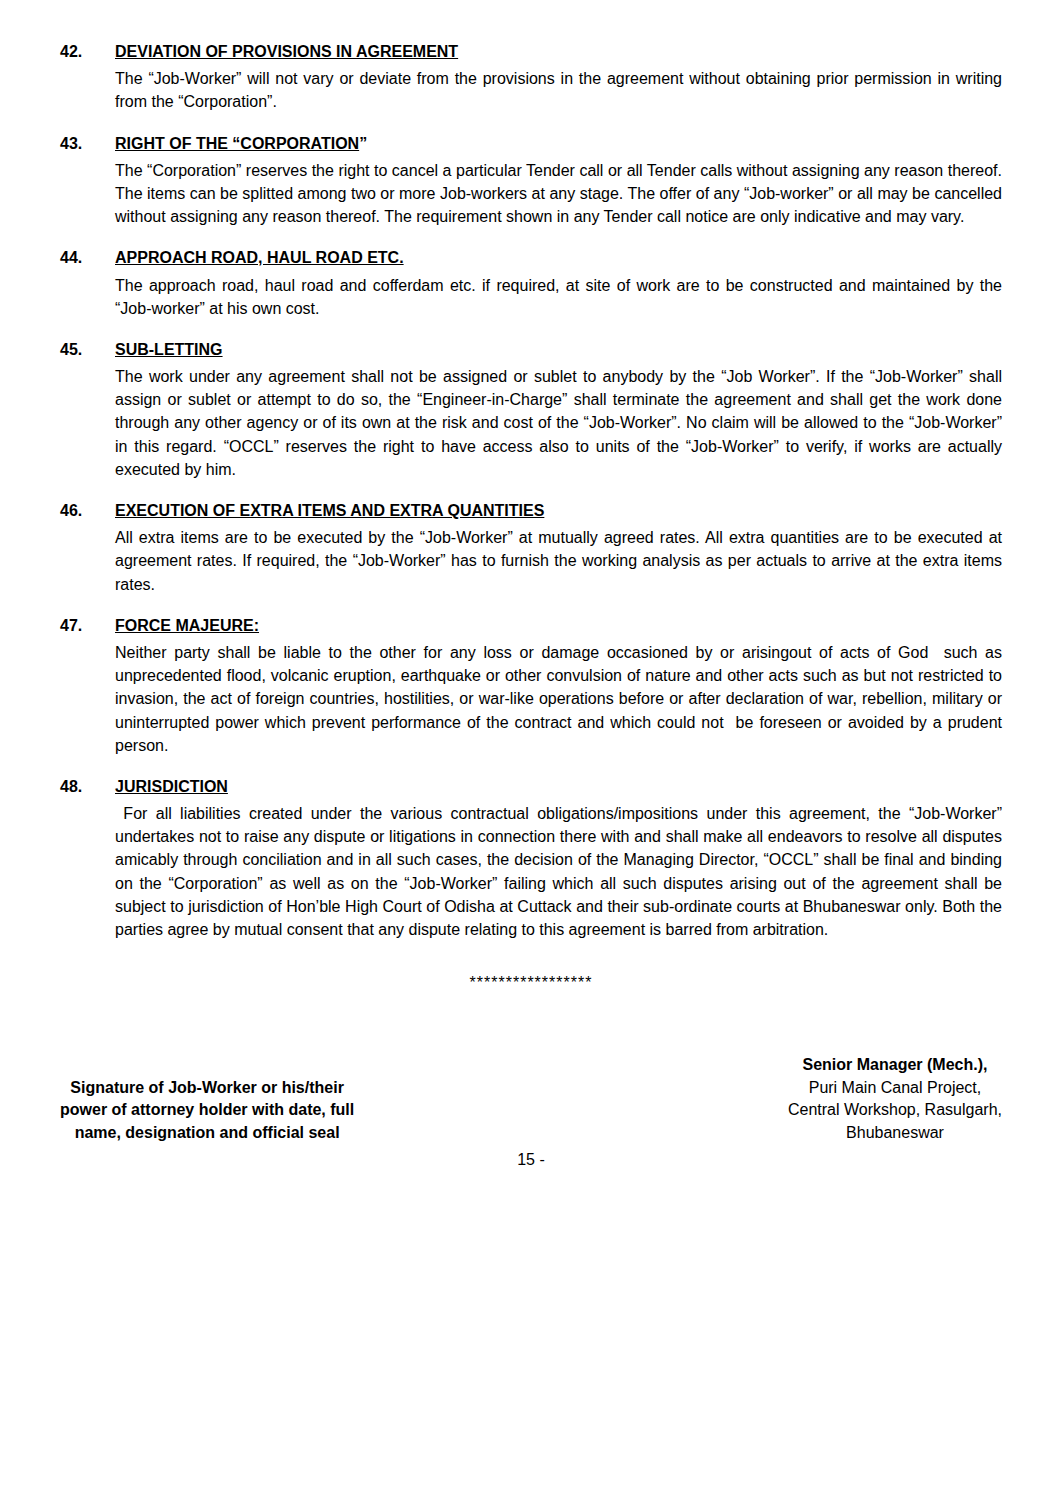42. DEVIATION OF PROVISIONS IN AGREEMENT
The “Job-Worker” will not vary or deviate from the provisions in the agreement without obtaining prior permission in writing from the “Corporation”.
43. RIGHT OF THE “CORPORATION”
The “Corporation” reserves the right to cancel a particular Tender call or all Tender calls without assigning any reason thereof. The items can be splitted among two or more Job-workers at any stage. The offer of any “Job-worker” or all may be cancelled without assigning any reason thereof. The requirement shown in any Tender call notice are only indicative and may vary.
44. APPROACH ROAD, HAUL ROAD ETC.
The approach road, haul road and cofferdam etc. if required, at site of work are to be constructed and maintained by the “Job-worker” at his own cost.
45. SUB-LETTING
The work under any agreement shall not be assigned or sublet to anybody by the “Job Worker”. If the “Job-Worker” shall assign or sublet or attempt to do so, the “Engineer-in-Charge” shall terminate the agreement and shall get the work done through any other agency or of its own at the risk and cost of the “Job-Worker”. No claim will be allowed to the “Job-Worker” in this regard. “OCCL” reserves the right to have access also to units of the “Job-Worker” to verify, if works are actually executed by him.
46. EXECUTION OF EXTRA ITEMS AND EXTRA QUANTITIES
All extra items are to be executed by the “Job-Worker” at mutually agreed rates. All extra quantities are to be executed at agreement rates. If required, the “Job-Worker” has to furnish the working analysis as per actuals to arrive at the extra items rates.
47. FORCE MAJEURE:
Neither party shall be liable to the other for any loss or damage occasioned by or arisingout of acts of God such as unprecedented flood, volcanic eruption, earthquake or other convulsion of nature and other acts such as but not restricted to invasion, the act of foreign countries, hostilities, or war-like operations before or after declaration of war, rebellion, military or uninterrupted power which prevent performance of the contract and which could not be foreseen or avoided by a prudent person.
48. JURISDICTION
For all liabilities created under the various contractual obligations/impositions under this agreement, the “Job-Worker” undertakes not to raise any dispute or litigations in connection there with and shall make all endeavors to resolve all disputes amicably through conciliation and in all such cases, the decision of the Managing Director, “OCCL” shall be final and binding on the “Corporation” as well as on the “Job-Worker” failing which all such disputes arising out of the agreement shall be subject to jurisdiction of Hon’ble High Court of Odisha at Cuttack and their sub-ordinate courts at Bhubaneswar only. Both the parties agree by mutual consent that any dispute relating to this agreement is barred from arbitration.
*****************
Signature of Job-Worker or his/their
power of attorney holder with date, full
name, designation and official seal
Senior Manager (Mech.),
Puri Main Canal Project,
Central Workshop, Rasulgarh,
Bhubaneswar
15 -